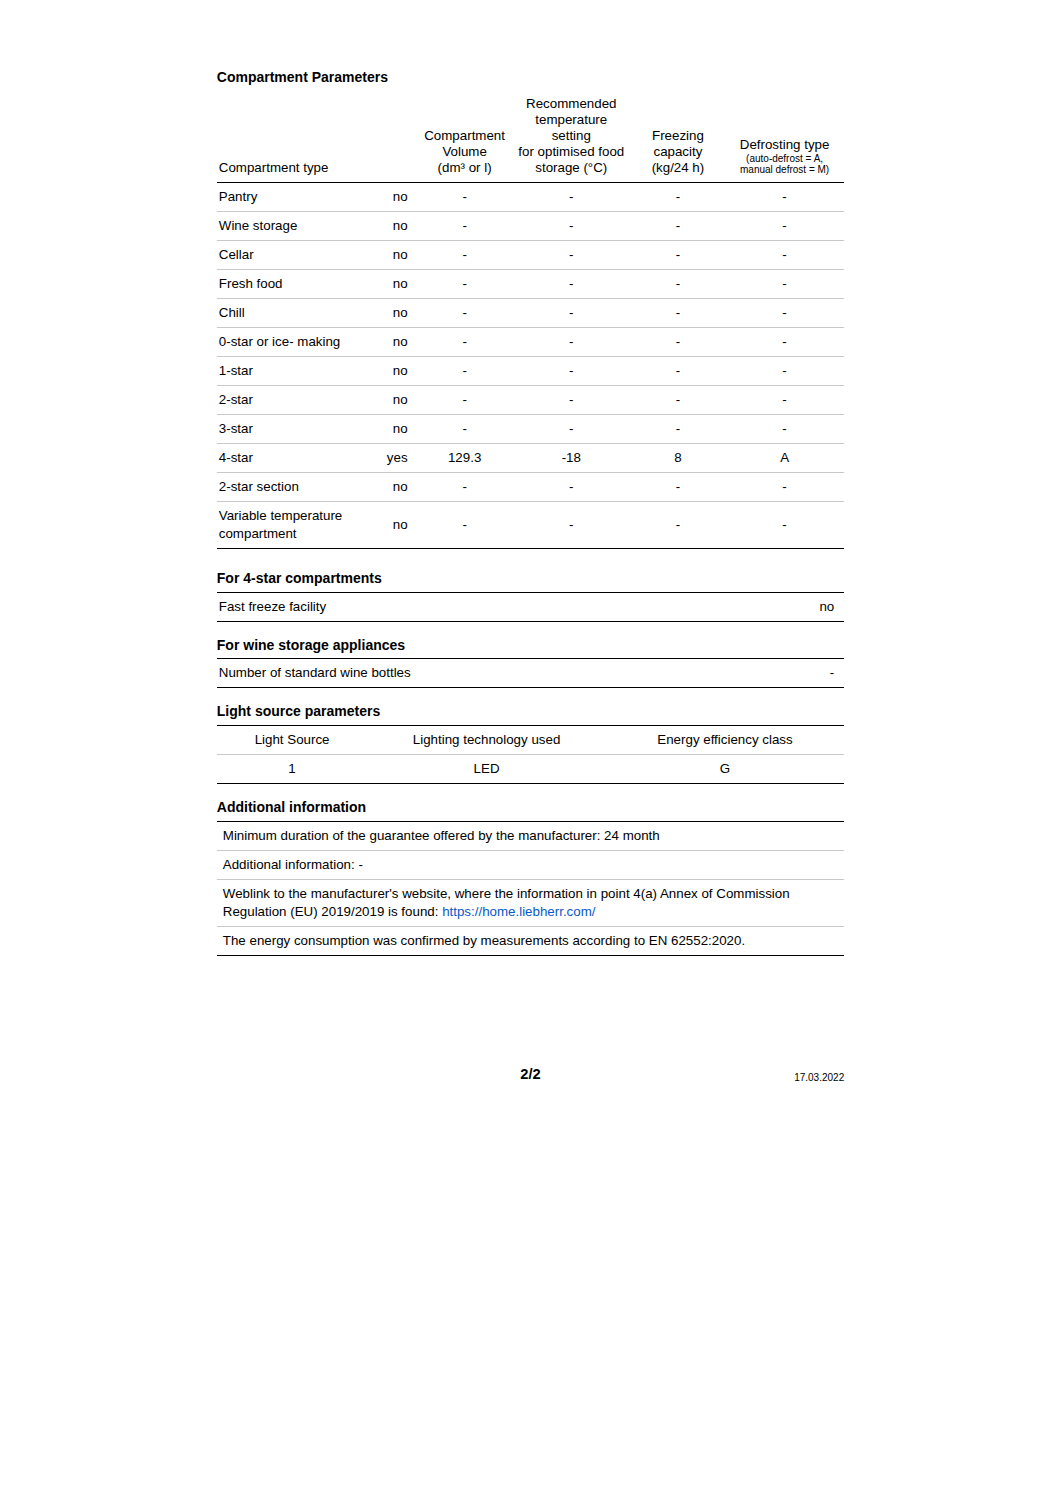Compartment Parameters
| Compartment type | | Compartment Volume (dm³ or l) | Recommended temperature setting for optimised food storage (°C) | Freezing capacity (kg/24 h) | Defrosting type (auto-defrost = A, manual defrost = M) |
| --- | --- | --- | --- | --- | --- |
| Pantry | no | - | - | - | - |
| Wine storage | no | - | - | - | - |
| Cellar | no | - | - | - | - |
| Fresh food | no | - | - | - | - |
| Chill | no | - | - | - | - |
| 0-star or ice- making | no | - | - | - | - |
| 1-star | no | - | - | - | - |
| 2-star | no | - | - | - | - |
| 3-star | no | - | - | - | - |
| 4-star | yes | 129.3 | -18 | 8 | A |
| 2-star section | no | - | - | - | - |
| Variable temperature compartment | no | - | - | - | - |
For 4-star compartments
| Fast freeze facility | no |
For wine storage appliances
| Number of standard wine bottles | - |
Light source parameters
| Light Source | Lighting technology used | Energy efficiency class |
| --- | --- | --- |
| 1 | LED | G |
Additional information
| Minimum duration of the guarantee offered by the manufacturer: 24 month |
| Additional information: - |
| Weblink to the manufacturer's website, where the information in point 4(a) Annex of Commission Regulation (EU) 2019/2019 is found: https://home.liebherr.com/ |
| The energy consumption was confirmed by measurements according to EN 62552:2020. |
2/2
17.03.2022